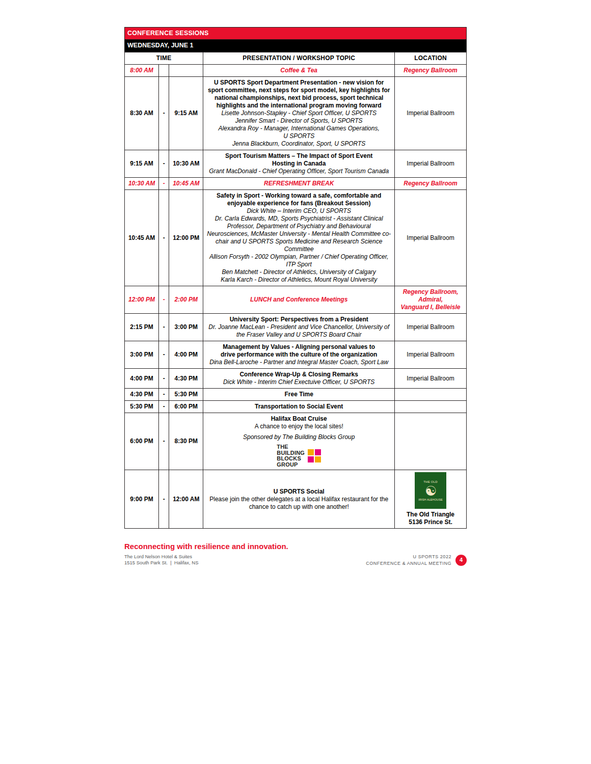| CONFERENCE SESSIONS |
| WEDNESDAY, JUNE 1 |
| TIME | PRESENTATION / WORKSHOP TOPIC | LOCATION |
| 8:00 AM | | | Coffee & Tea | Regency Ballroom |
| 8:30 AM | - | 9:15 AM | U SPORTS Sport Department Presentation - new vision for sport committee, next steps for sport model, key highlights for national championships, next bid process, sport technical highlights and the international program moving forward Lisette Johnson-Stapley - Chief Sport Officer, U SPORTS Jennifer Smart - Director of Sports, U SPORTS Alexandra Roy - Manager, International Games Operations, U SPORTS Jenna Blackburn, Coordinator, Sport, U SPORTS | Imperial Ballroom |
| 9:15 AM | - | 10:30 AM | Sport Tourism Matters – The Impact of Sport Event Hosting in Canada Grant MacDonald - Chief Operating Officer, Sport Tourism Canada | Imperial Ballroom |
| 10:30 AM | - | 10:45 AM | REFRESHMENT BREAK | Regency Ballroom |
| 10:45 AM | - | 12:00 PM | Safety in Sport - Working toward a safe, comfortable and enjoyable experience for fans (Breakout Session) Dick White – Interim CEO, U SPORTS Dr. Carla Edwards, MD, Sports Psychiatrist - Assistant Clinical Professor, Department of Psychiatry and Behavioural Neurosciences, McMaster University - Mental Health Committee co-chair and U SPORTS Sports Medicine and Research Science Committee Allison Forsyth - 2002 Olympian, Partner / Chief Operating Officer, ITP Sport Ben Matchett - Director of Athletics, University of Calgary Karla Karch - Director of Athletics, Mount Royal University | Imperial Ballroom |
| 12:00 PM | - | 2:00 PM | LUNCH and Conference Meetings | Regency Ballroom, Admiral, Vanguard I, Belleisle |
| 2:15 PM | - | 3:00 PM | University Sport: Perspectives from a President Dr. Joanne MacLean - President and Vice Chancellor, University of the Fraser Valley and U SPORTS Board Chair | Imperial Ballroom |
| 3:00 PM | - | 4:00 PM | Management by Values - Aligning personal values to drive performance with the culture of the organization Dina Bell-Laroche - Partner and Integral Master Coach, Sport Law | Imperial Ballroom |
| 4:00 PM | - | 4:30 PM | Conference Wrap-Up & Closing Remarks Dick White - Interim Chief Exectuive Officer, U SPORTS | Imperial Ballroom |
| 4:30 PM | - | 5:30 PM | Free Time | |
| 5:30 PM | - | 6:00 PM | Transportation to Social Event | |
| 6:00 PM | - | 8:30 PM | Halifax Boat Cruise A chance to enjoy the local sites! Sponsored by The Building Blocks Group THE BUILDING BLOCKS GROUP | |
| 9:00 PM | - | 12:00 AM | U SPORTS Social Please join the other delegates at a local Halifax restaurant for the chance to catch up with one another! | The Old ☯ Irish Alehouse The Old Triangle 5136 Prince St. |
Reconnecting with resilience and innovation.
The Lord Nelson Hotel & Suites
1515 South Park St. | Halifax, NS
U SPORTS 2022
CONFERENCE & ANNUAL MEETING
4